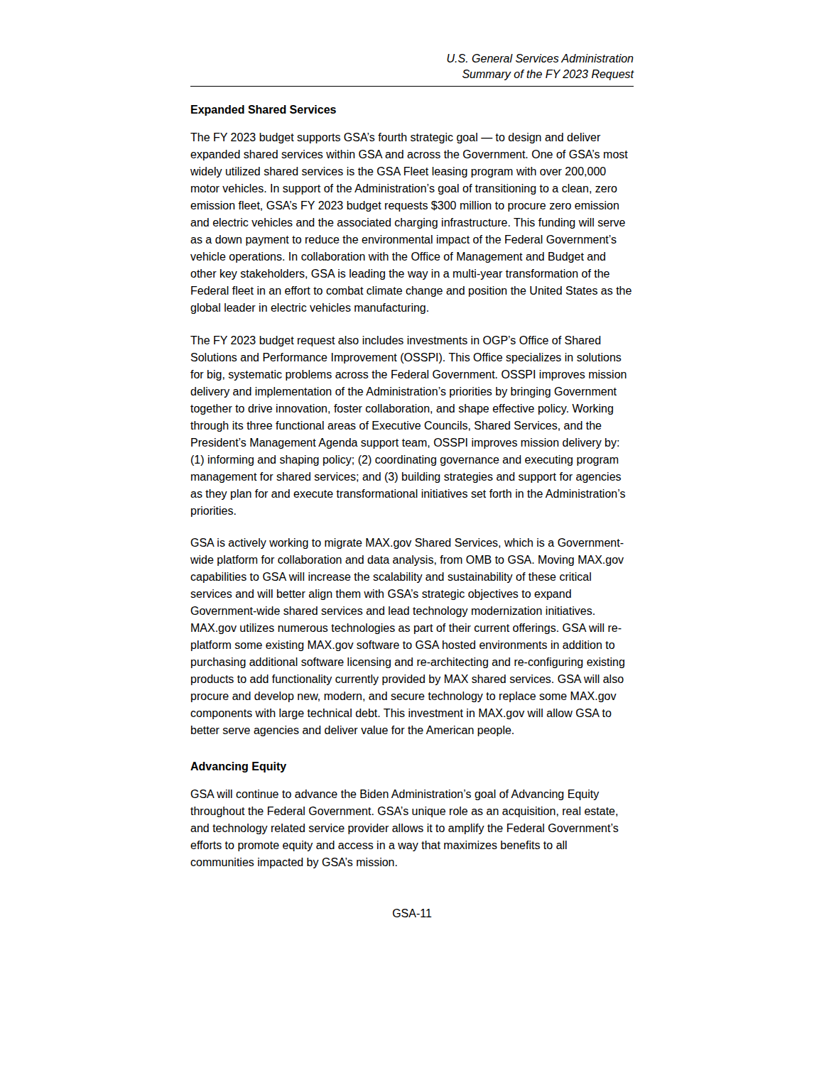U.S. General Services Administration
Summary of the FY 2023 Request
Expanded Shared Services
The FY 2023 budget supports GSA’s fourth strategic goal — to design and deliver expanded shared services within GSA and across the Government. One of GSA’s most widely utilized shared services is the GSA Fleet leasing program with over 200,000 motor vehicles. In support of the Administration’s goal of transitioning to a clean, zero emission fleet, GSA’s FY 2023 budget requests $300 million to procure zero emission and electric vehicles and the associated charging infrastructure. This funding will serve as a down payment to reduce the environmental impact of the Federal Government’s vehicle operations. In collaboration with the Office of Management and Budget and other key stakeholders, GSA is leading the way in a multi-year transformation of the Federal fleet in an effort to combat climate change and position the United States as the global leader in electric vehicles manufacturing.
The FY 2023 budget request also includes investments in OGP’s Office of Shared Solutions and Performance Improvement (OSSPI). This Office specializes in solutions for big, systematic problems across the Federal Government. OSSPI improves mission delivery and implementation of the Administration’s priorities by bringing Government together to drive innovation, foster collaboration, and shape effective policy. Working through its three functional areas of Executive Councils, Shared Services, and the President’s Management Agenda support team, OSSPI improves mission delivery by: (1) informing and shaping policy; (2) coordinating governance and executing program management for shared services; and (3) building strategies and support for agencies as they plan for and execute transformational initiatives set forth in the Administration’s priorities.
GSA is actively working to migrate MAX.gov Shared Services, which is a Government-wide platform for collaboration and data analysis, from OMB to GSA. Moving MAX.gov capabilities to GSA will increase the scalability and sustainability of these critical services and will better align them with GSA’s strategic objectives to expand Government-wide shared services and lead technology modernization initiatives. MAX.gov utilizes numerous technologies as part of their current offerings. GSA will re-platform some existing MAX.gov software to GSA hosted environments in addition to purchasing additional software licensing and re-architecting and re-configuring existing products to add functionality currently provided by MAX shared services. GSA will also procure and develop new, modern, and secure technology to replace some MAX.gov components with large technical debt. This investment in MAX.gov will allow GSA to better serve agencies and deliver value for the American people.
Advancing Equity
GSA will continue to advance the Biden Administration’s goal of Advancing Equity throughout the Federal Government. GSA’s unique role as an acquisition, real estate, and technology related service provider allows it to amplify the Federal Government’s efforts to promote equity and access in a way that maximizes benefits to all communities impacted by GSA’s mission.
GSA-11